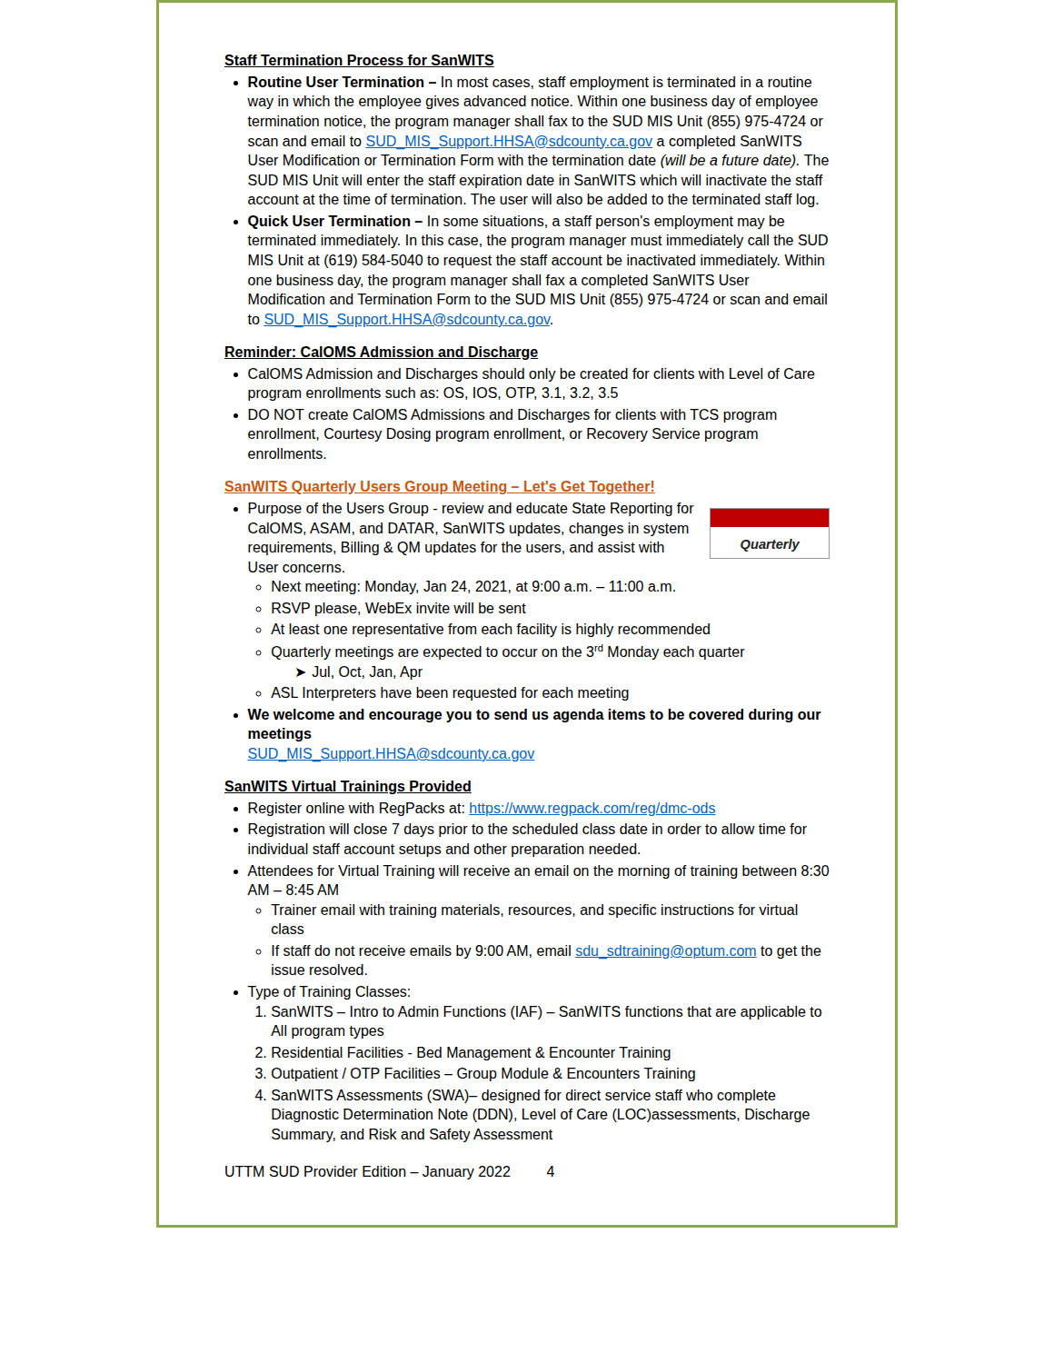Staff Termination Process for SanWITS
Routine User Termination – In most cases, staff employment is terminated in a routine way in which the employee gives advanced notice. Within one business day of employee termination notice, the program manager shall fax to the SUD MIS Unit (855) 975-4724 or scan and email to SUD_MIS_Support.HHSA@sdcounty.ca.gov a completed SanWITS User Modification or Termination Form with the termination date (will be a future date). The SUD MIS Unit will enter the staff expiration date in SanWITS which will inactivate the staff account at the time of termination. The user will also be added to the terminated staff log.
Quick User Termination – In some situations, a staff person's employment may be terminated immediately. In this case, the program manager must immediately call the SUD MIS Unit at (619) 584-5040 to request the staff account be inactivated immediately. Within one business day, the program manager shall fax a completed SanWITS User Modification and Termination Form to the SUD MIS Unit (855) 975-4724 or scan and email to SUD_MIS_Support.HHSA@sdcounty.ca.gov.
Reminder: CalOMS Admission and Discharge
CalOMS Admission and Discharges should only be created for clients with Level of Care program enrollments such as: OS, IOS, OTP, 3.1, 3.2, 3.5
DO NOT create CalOMS Admissions and Discharges for clients with TCS program enrollment, Courtesy Dosing program enrollment, or Recovery Service program enrollments.
SanWITS Quarterly Users Group Meeting – Let's Get Together!
Quarterly
Purpose of the Users Group - review and educate State Reporting for CalOMS, ASAM, and DATAR, SanWITS updates, changes in system requirements, Billing & QM updates for the users, and assist with User concerns.
Next meeting: Monday, Jan 24, 2021, at 9:00 a.m. – 11:00 a.m.
RSVP please, WebEx invite will be sent
At least one representative from each facility is highly recommended
Quarterly meetings are expected to occur on the 3rd Monday each quarter
Jul, Oct, Jan, Apr
ASL Interpreters have been requested for each meeting
We welcome and encourage you to send us agenda items to be covered during our meetings
SUD_MIS_Support.HHSA@sdcounty.ca.gov
SanWITS Virtual Trainings Provided
Register online with RegPacks at: https://www.regpack.com/reg/dmc-ods
Registration will close 7 days prior to the scheduled class date in order to allow time for individual staff account setups and other preparation needed.
Attendees for Virtual Training will receive an email on the morning of training between 8:30 AM – 8:45 AM
Trainer email with training materials, resources, and specific instructions for virtual class
If staff do not receive emails by 9:00 AM, email sdu_sdtraining@optum.com to get the issue resolved.
Type of Training Classes:
SanWITS – Intro to Admin Functions (IAF) – SanWITS functions that are applicable to All program types
Residential Facilities - Bed Management & Encounter Training
Outpatient / OTP Facilities – Group Module & Encounters Training
SanWITS Assessments (SWA)– designed for direct service staff who complete Diagnostic Determination Note (DDN), Level of Care (LOC)assessments, Discharge Summary, and Risk and Safety Assessment
UTTM SUD Provider Edition – January 2022 4